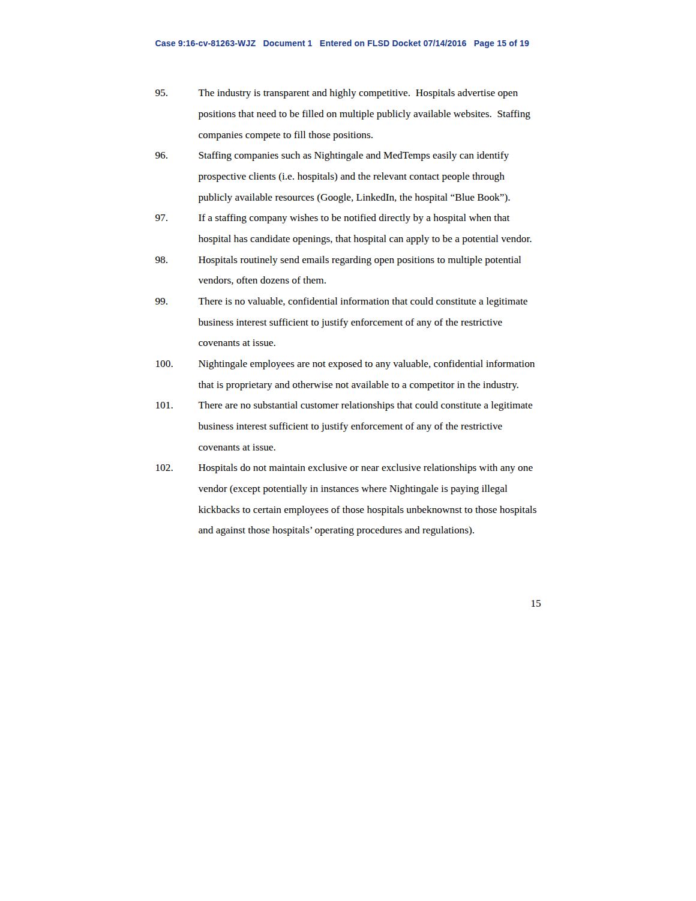Case 9:16-cv-81263-WJZ Document 1 Entered on FLSD Docket 07/14/2016 Page 15 of 19
95. The industry is transparent and highly competitive. Hospitals advertise open positions that need to be filled on multiple publicly available websites. Staffing companies compete to fill those positions.
96. Staffing companies such as Nightingale and MedTemps easily can identify prospective clients (i.e. hospitals) and the relevant contact people through publicly available resources (Google, LinkedIn, the hospital “Blue Book”).
97. If a staffing company wishes to be notified directly by a hospital when that hospital has candidate openings, that hospital can apply to be a potential vendor.
98. Hospitals routinely send emails regarding open positions to multiple potential vendors, often dozens of them.
99. There is no valuable, confidential information that could constitute a legitimate business interest sufficient to justify enforcement of any of the restrictive covenants at issue.
100. Nightingale employees are not exposed to any valuable, confidential information that is proprietary and otherwise not available to a competitor in the industry.
101. There are no substantial customer relationships that could constitute a legitimate business interest sufficient to justify enforcement of any of the restrictive covenants at issue.
102. Hospitals do not maintain exclusive or near exclusive relationships with any one vendor (except potentially in instances where Nightingale is paying illegal kickbacks to certain employees of those hospitals unbeknownst to those hospitals and against those hospitals’ operating procedures and regulations).
15